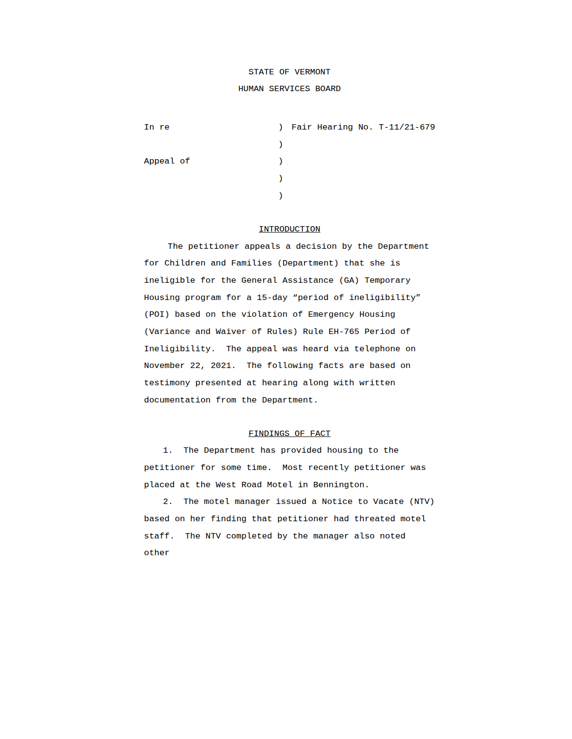STATE OF VERMONT
HUMAN SERVICES BOARD
| In re | ) | Fair Hearing No. T-11/21-679 |
| | ) | |
| Appeal of | ) | |
| | ) | |
| | ) | |
INTRODUCTION
The petitioner appeals a decision by the Department for Children and Families (Department) that she is ineligible for the General Assistance (GA) Temporary Housing program for a 15-day “period of ineligibility” (POI) based on the violation of Emergency Housing (Variance and Waiver of Rules) Rule EH-765 Period of Ineligibility. The appeal was heard via telephone on November 22, 2021. The following facts are based on testimony presented at hearing along with written documentation from the Department.
FINDINGS OF FACT
1. The Department has provided housing to the petitioner for some time. Most recently petitioner was placed at the West Road Motel in Bennington.
2. The motel manager issued a Notice to Vacate (NTV) based on her finding that petitioner had threated motel staff. The NTV completed by the manager also noted other